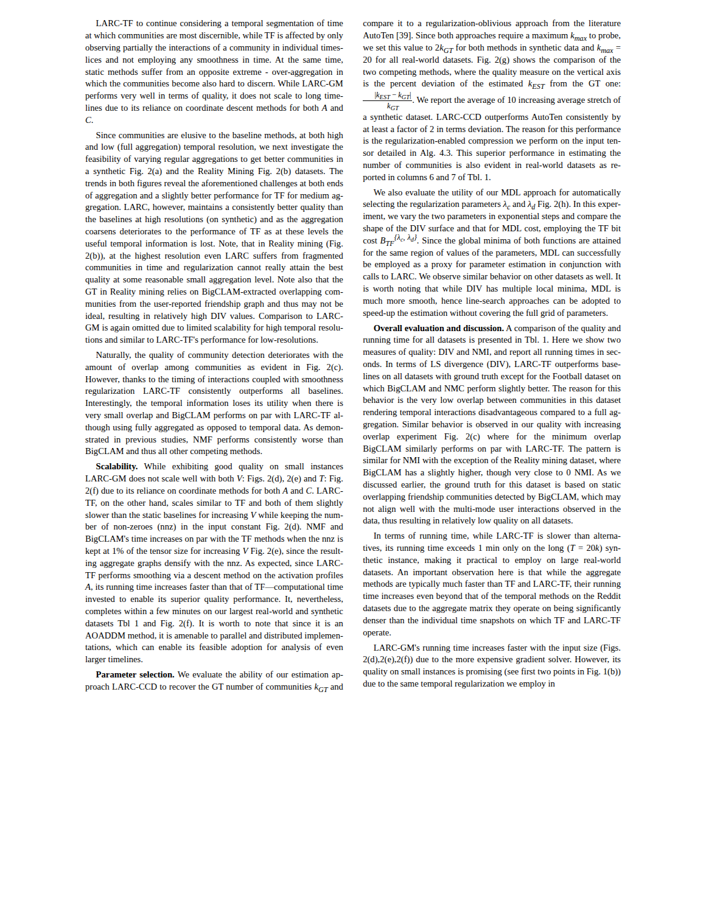LARC-TF to continue considering a temporal segmentation of time at which communities are most discernible, while TF is affected by only observing partially the interactions of a community in individual timeslices and not employing any smoothness in time. At the same time, static methods suffer from an opposite extreme - over-aggregation in which the communities become also hard to discern. While LARC-GM performs very well in terms of quality, it does not scale to long timelines due to its reliance on coordinate descent methods for both A and C.
Since communities are elusive to the baseline methods, at both high and low (full aggregation) temporal resolution, we next investigate the feasibility of varying regular aggregations to get better communities in a synthetic Fig. 2(a) and the Reality Mining Fig. 2(b) datasets. The trends in both figures reveal the aforementioned challenges at both ends of aggregation and a slightly better performance for TF for medium aggregation. LARC, however, maintains a consistently better quality than the baselines at high resolutions (on synthetic) and as the aggregation coarsens deteriorates to the performance of TF as at these levels the useful temporal information is lost. Note, that in Reality mining (Fig. 2(b)), at the highest resolution even LARC suffers from fragmented communities in time and regularization cannot really attain the best quality at some reasonable small aggregation level. Note also that the GT in Reality mining relies on BigCLAM-extracted overlapping communities from the user-reported friendship graph and thus may not be ideal, resulting in relatively high DIV values. Comparison to LARC-GM is again omitted due to limited scalability for high temporal resolutions and similar to LARC-TF's performance for low-resolutions.
Naturally, the quality of community detection deteriorates with the amount of overlap among communities as evident in Fig. 2(c). However, thanks to the timing of interactions coupled with smoothness regularization LARC-TF consistently outperforms all baselines. Interestingly, the temporal information loses its utility when there is very small overlap and BigCLAM performs on par with LARC-TF although using fully aggregated as opposed to temporal data. As demonstrated in previous studies, NMF performs consistently worse than BigCLAM and thus all other competing methods.
Scalability. While exhibiting good quality on small instances LARC-GM does not scale well with both V: Figs. 2(d), 2(e) and T: Fig. 2(f) due to its reliance on coordinate methods for both A and C. LARC-TF, on the other hand, scales similar to TF and both of them slightly slower than the static baselines for increasing V while keeping the number of non-zeroes (nnz) in the input constant Fig. 2(d). NMF and BigCLAM's time increases on par with the TF methods when the nnz is kept at 1% of the tensor size for increasing V Fig. 2(e), since the resulting aggregate graphs densify with the nnz. As expected, since LARC-TF performs smoothing via a descent method on the activation profiles A, its running time increases faster than that of TF—computational time invested to enable its superior quality performance. It, nevertheless, completes within a few minutes on our largest real-world and synthetic datasets Tbl 1 and Fig. 2(f). It is worth to note that since it is an AOADDM method, it is amenable to parallel and distributed implementations, which can enable its feasible adoption for analysis of even larger timelines.
Parameter selection. We evaluate the ability of our estimation approach LARC-CCD to recover the GT number of communities kGT and compare it to a regularization-oblivious approach from the literature AutoTen [39]. Since both approaches require a maximum kmax to probe, we set this value to 2kGT for both methods in synthetic data and kmax = 20 for all real-world datasets. Fig. 2(g) shows the comparison of the two competing methods, where the quality measure on the vertical axis is the percent deviation of the estimated kEST from the GT one: |kEST − kGT|kGT. We report the average of 10 increasing average stretch of a synthetic dataset. LARC-CCD outperforms AutoTen consistently by at least a factor of 2 in terms deviation. The reason for this performance is the regularization-enabled compression we perform on the input tensor detailed in Alg. 4.3. This superior performance in estimating the number of communities is also evident in real-world datasets as reported in columns 6 and 7 of Tbl. 1.
We also evaluate the utility of our MDL approach for automatically selecting the regularization parameters λc and λd Fig. 2(h). In this experiment, we vary the two parameters in exponential steps and compare the shape of the DIV surface and that for MDL cost, employing the TF bit cost BTF{λc, λd}. Since the global minima of both functions are attained for the same region of values of the parameters, MDL can successfully be employed as a proxy for parameter estimation in conjunction with calls to LARC. We observe similar behavior on other datasets as well. It is worth noting that while DIV has multiple local minima, MDL is much more smooth, hence line-search approaches can be adopted to speed-up the estimation without covering the full grid of parameters.
Overall evaluation and discussion. A comparison of the quality and running time for all datasets is presented in Tbl. 1. Here we show two measures of quality: DIV and NMI, and report all running times in seconds. In terms of LS divergence (DIV), LARC-TF outperforms baselines on all datasets with ground truth except for the Football dataset on which BigCLAM and NMC perform slightly better. The reason for this behavior is the very low overlap between communities in this dataset rendering temporal interactions disadvantageous compared to a full aggregation. Similar behavior is observed in our quality with increasing overlap experiment Fig. 2(c) where for the minimum overlap BigCLAM similarly performs on par with LARC-TF. The pattern is similar for NMI with the exception of the Reality mining dataset, where BigCLAM has a slightly higher, though very close to 0 NMI. As we discussed earlier, the ground truth for this dataset is based on static overlapping friendship communities detected by BigCLAM, which may not align well with the multi-mode user interactions observed in the data, thus resulting in relatively low quality on all datasets.
In terms of running time, while LARC-TF is slower than alternatives, its running time exceeds 1 min only on the long (T = 20k) synthetic instance, making it practical to employ on large real-world datasets. An important observation here is that while the aggregate methods are typically much faster than TF and LARC-TF, their running time increases even beyond that of the temporal methods on the Reddit datasets due to the aggregate matrix they operate on being significantly denser than the individual time snapshots on which TF and LARC-TF operate.
LARC-GM's running time increases faster with the input size (Figs. 2(d),2(e),2(f)) due to the more expensive gradient solver. However, its quality on small instances is promising (see first two points in Fig. 1(b)) due to the same temporal regularization we employ in